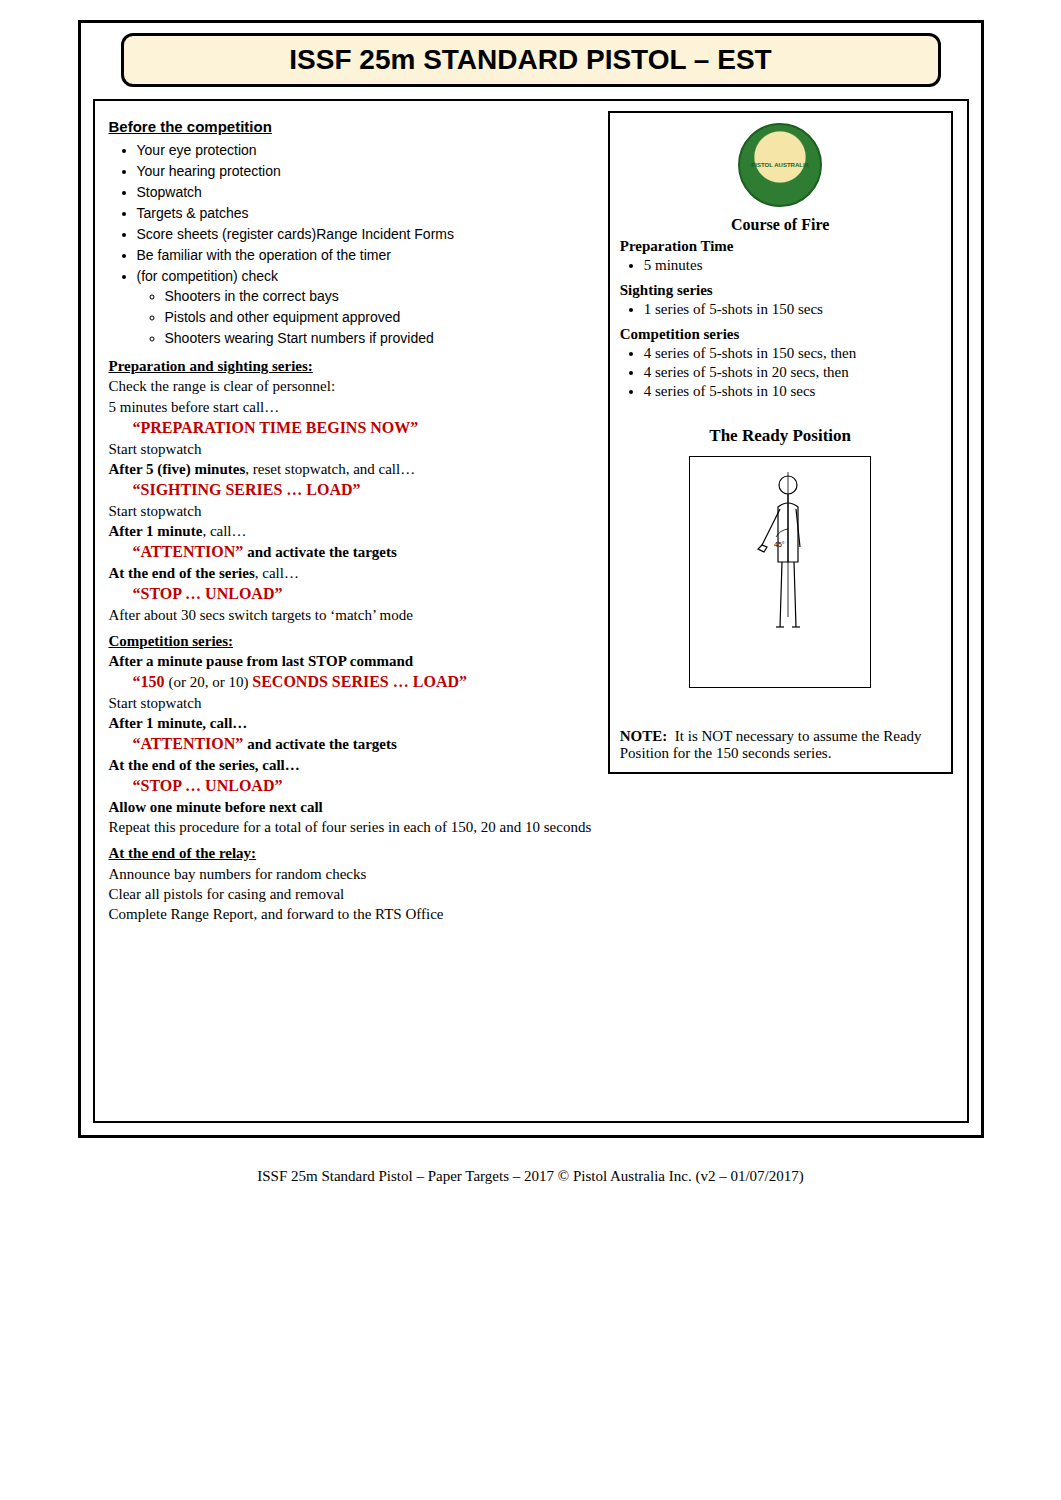ISSF 25m STANDARD PISTOL – EST
Before the competition
Your eye protection
Your hearing protection
Stopwatch
Targets & patches
Score sheets (register cards)Range Incident Forms
Be familiar with the operation of the timer
(for competition) check
Shooters in the correct bays
Pistols and other equipment approved
Shooters wearing Start numbers if provided
Preparation and sighting series:
Check the range is clear of personnel:
5 minutes before start call…
“PREPARATION TIME BEGINS NOW”
Start stopwatch
After 5 (five) minutes, reset stopwatch, and call…
“SIGHTING SERIES … LOAD”
Start stopwatch
After 1 minute, call…
“ATTENTION” and activate the targets
At the end of the series, call…
“STOP … UNLOAD”
After about 30 secs switch targets to ‘match’ mode
Competition series:
After a minute pause from last STOP command
“150 (or 20, or 10) SECONDS SERIES … LOAD”
Start stopwatch
After 1 minute, call…
“ATTENTION” and activate the targets
At the end of the series, call…
“STOP … UNLOAD”
Allow one minute before next call
Repeat this procedure for a total of four series in each of 150, 20 and 10 seconds
At the end of the relay:
Announce bay numbers for random checks
Clear all pistols for casing and removal
Complete Range Report, and forward to the RTS Office
Course of Fire
Preparation Time
5 minutes
Sighting series
1 series of 5-shots in 150 secs
Competition series
4 series of 5-shots in 150 secs, then
4 series of 5-shots in 20 secs, then
4 series of 5-shots in 10 secs
The Ready Position
45°
NOTE: It is NOT necessary to assume the Ready Position for the 150 seconds series.
ISSF 25m Standard Pistol – Paper Targets – 2017 © Pistol Australia Inc. (v2 – 01/07/2017)